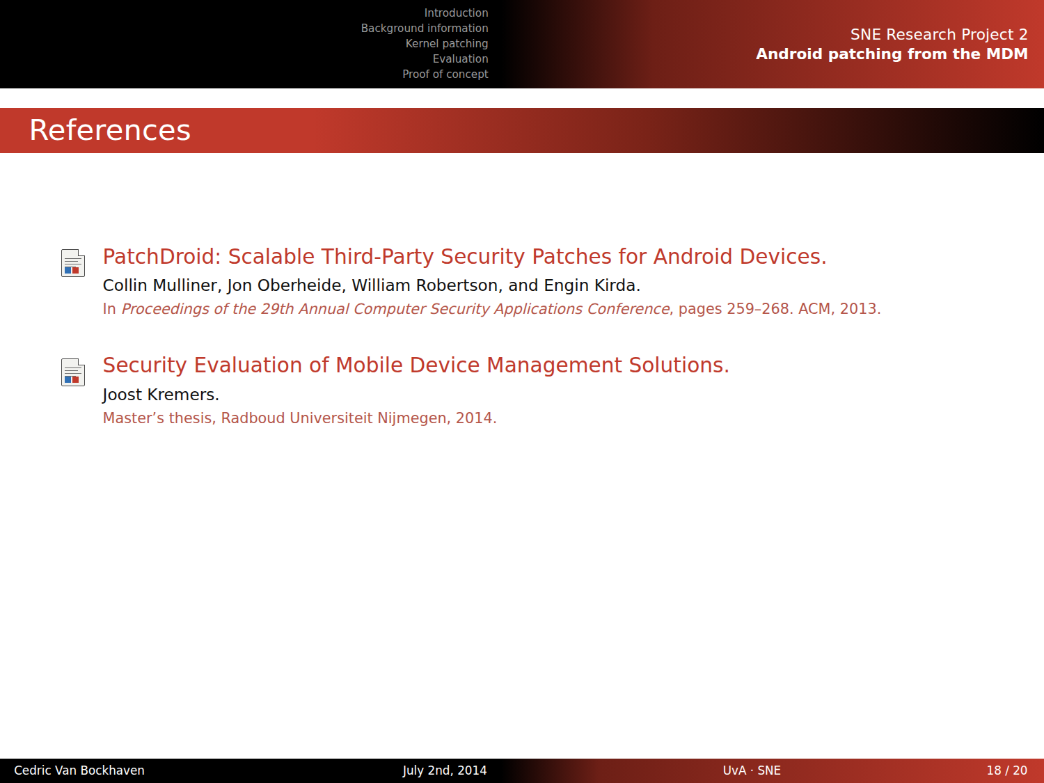Introduction
Background information
Kernel patching
Evaluation
Proof of concept
SNE Research Project 2
Android patching from the MDM
References
PatchDroid: Scalable Third-Party Security Patches for Android Devices.
Collin Mulliner, Jon Oberheide, William Robertson, and Engin Kirda.
In Proceedings of the 29th Annual Computer Security Applications Conference, pages 259–268. ACM, 2013.
Security Evaluation of Mobile Device Management Solutions.
Joost Kremers.
Master’s thesis, Radboud Universiteit Nijmegen, 2014.
Cedric Van Bockhaven July 2nd, 2014
UvA · SNE 18 / 20